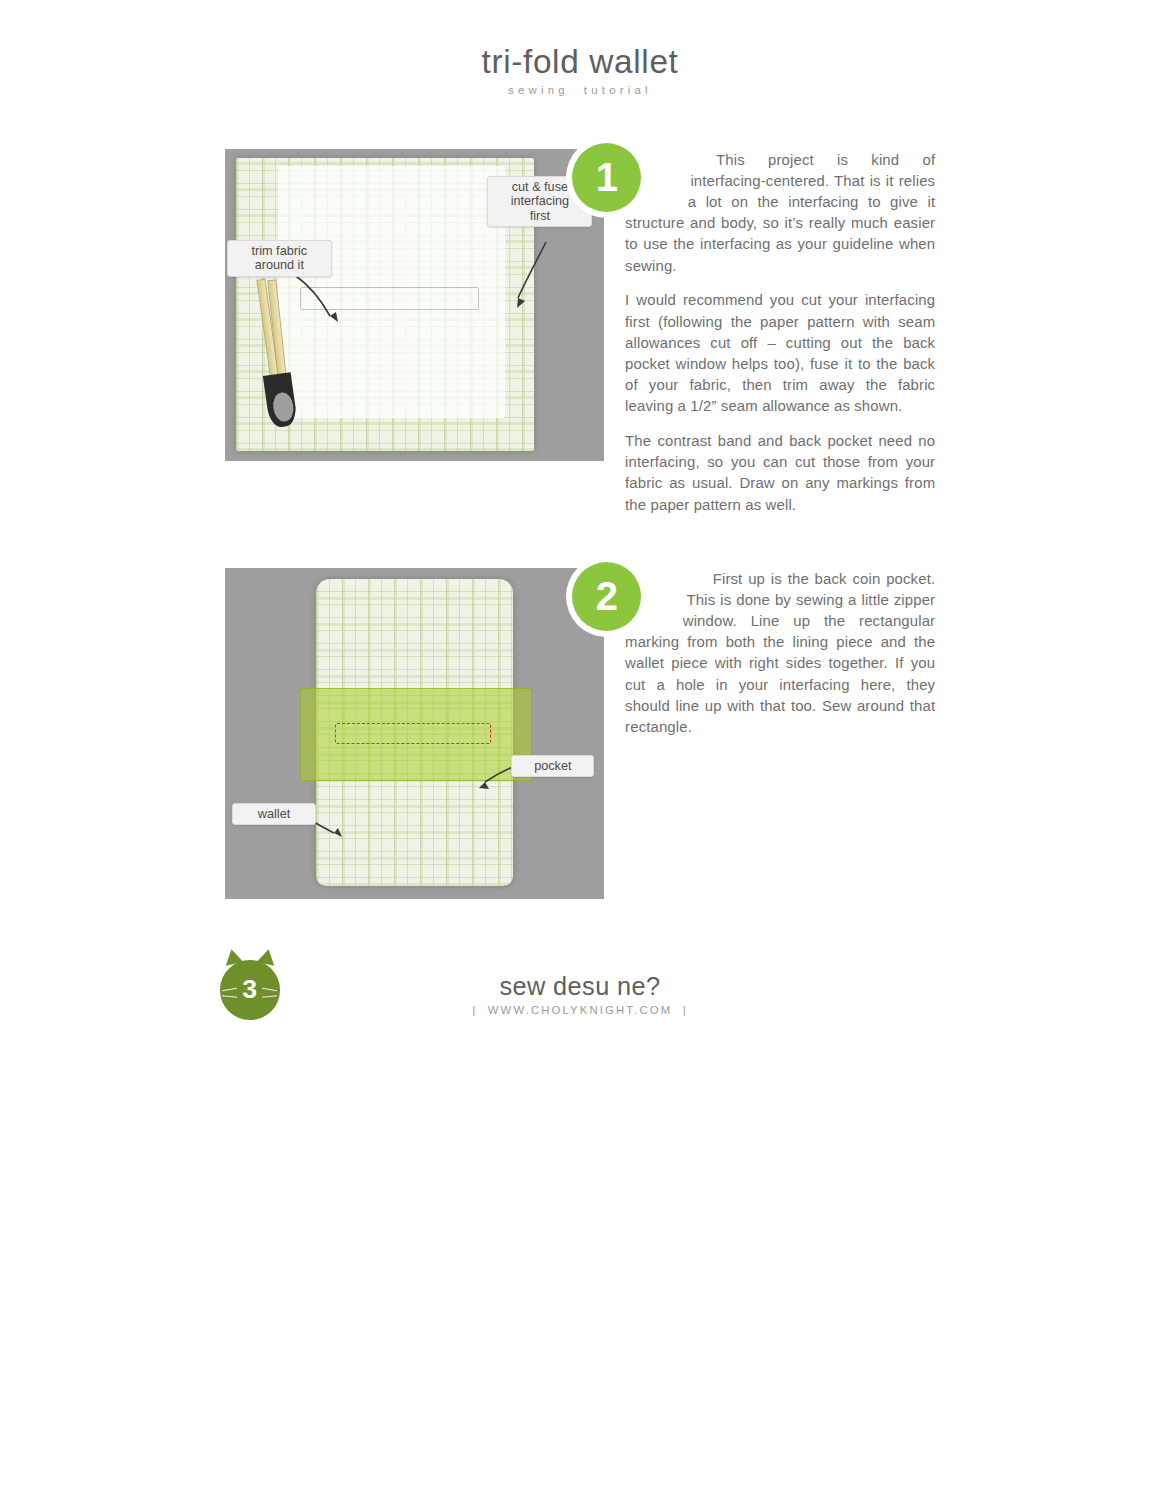tri-fold wallet
sewing tutorial
cut & fuse
interfacing
first
trim fabric
around it
1
This project is kind of interfacing-centered. That is it relies a lot on the interfacing to give it structure and body, so it’s really much easier to use the interfacing as your guideline when sewing.
I would recommend you cut your interfacing first (following the paper pattern with seam allowances cut off – cutting out the back pocket window helps too), fuse it to the back of your fabric, then trim away the fabric leaving a 1/2” seam allowance as shown.
The contrast band and back pocket need no interfacing, so you can cut those from your fabric as usual. Draw on any markings from the paper pattern as well.
pocket
wallet
2
First up is the back coin pocket. This is done by sewing a little zipper window. Line up the rectangular marking from both the lining piece and the wallet piece with right sides together. If you cut a hole in your interfacing here, they should line up with that too. Sew around that rectangle.
sew desu ne?
| WWW.CHOLYKNIGHT.COM |
3